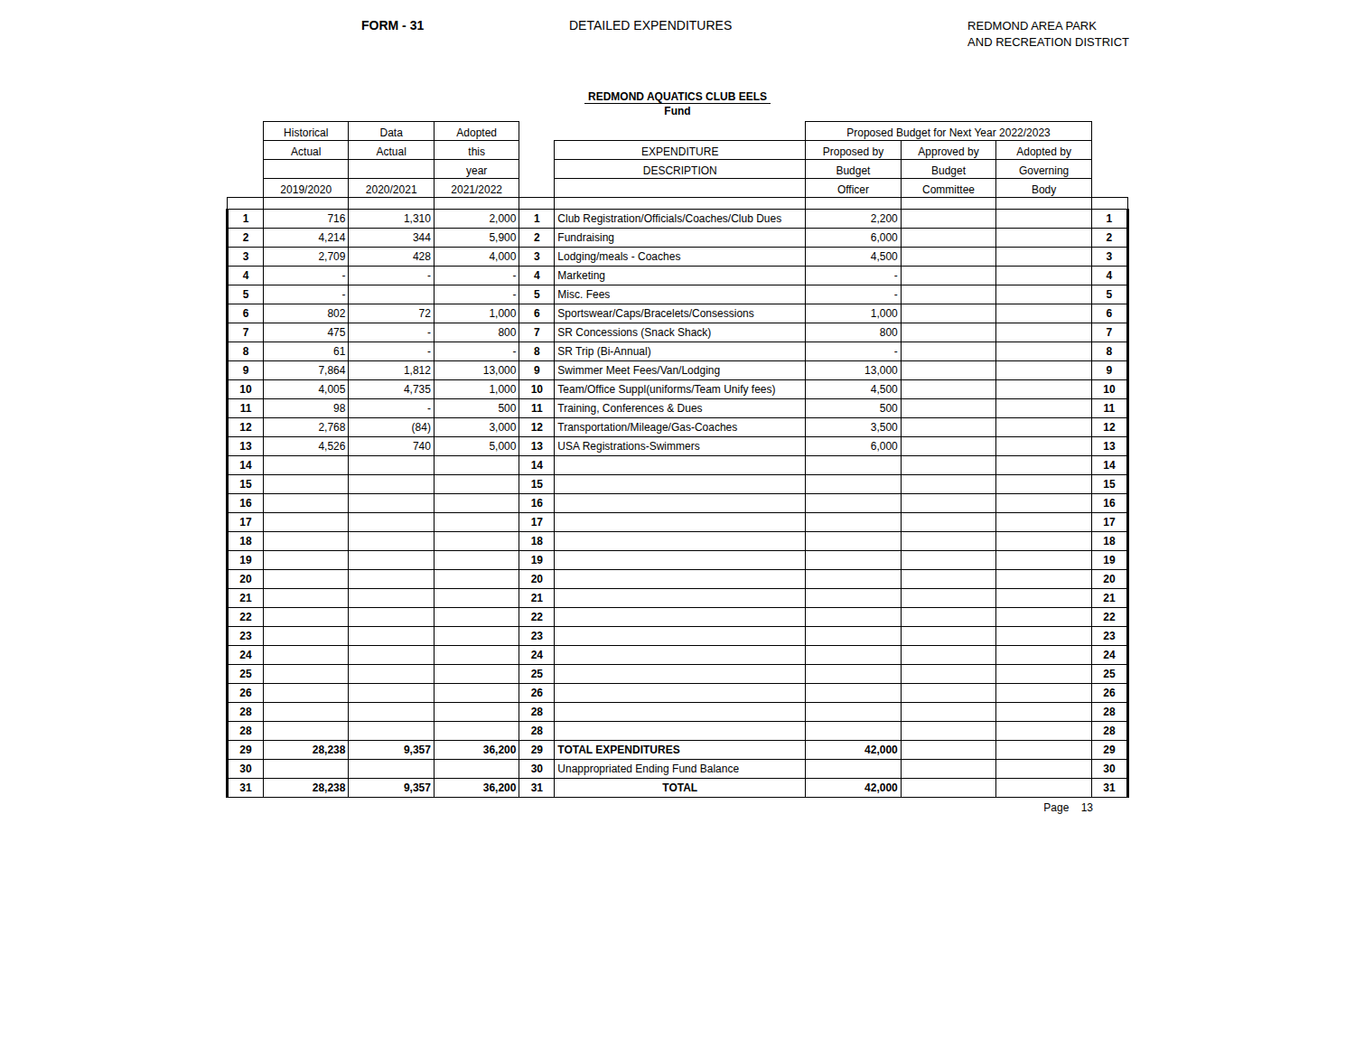FORM - 31
DETAILED EXPENDITURES
REDMOND AREA PARK
AND RECREATION DISTRICT
REDMOND AQUATICS CLUB EELS
Fund
| | Historical | Data | Adopted | | | Proposed Budget for Next Year 2022/2023 | |
| | Actual | Actual | this | | EXPENDITURE | Proposed by | Approved by | Adopted by | |
| | | | year | | DESCRIPTION | Budget | Budget | Governing | |
| | 2019/2020 | 2020/2021 | 2021/2022 | | | Officer | Committee | Body | |
| 1 | 716 | 1,310 | 2,000 | 1 | Club Registration/Officials/Coaches/Club Dues | 2,200 | | | 1 |
| 2 | 4,214 | 344 | 5,900 | 2 | Fundraising | 6,000 | | | 2 |
| 3 | 2,709 | 428 | 4,000 | 3 | Lodging/meals - Coaches | 4,500 | | | 3 |
| 4 | - | - | - | 4 | Marketing | - | | | 4 |
| 5 | - | | - | 5 | Misc. Fees | - | | | 5 |
| 6 | 802 | 72 | 1,000 | 6 | Sportswear/Caps/Bracelets/Consessions | 1,000 | | | 6 |
| 7 | 475 | - | 800 | 7 | SR Concessions (Snack Shack) | 800 | | | 7 |
| 8 | 61 | - | - | 8 | SR Trip (Bi-Annual) | - | | | 8 |
| 9 | 7,864 | 1,812 | 13,000 | 9 | Swimmer Meet Fees/Van/Lodging | 13,000 | | | 9 |
| 10 | 4,005 | 4,735 | 1,000 | 10 | Team/Office Suppl(uniforms/Team Unify fees) | 4,500 | | | 10 |
| 11 | 98 | - | 500 | 11 | Training, Conferences & Dues | 500 | | | 11 |
| 12 | 2,768 | (84) | 3,000 | 12 | Transportation/Mileage/Gas-Coaches | 3,500 | | | 12 |
| 13 | 4,526 | 740 | 5,000 | 13 | USA Registrations-Swimmers | 6,000 | | | 13 |
| 14 | | | | 14 | | | | | 14 |
| 15 | | | | 15 | | | | | 15 |
| 16 | | | | 16 | | | | | 16 |
| 17 | | | | 17 | | | | | 17 |
| 18 | | | | 18 | | | | | 18 |
| 19 | | | | 19 | | | | | 19 |
| 20 | | | | 20 | | | | | 20 |
| 21 | | | | 21 | | | | | 21 |
| 22 | | | | 22 | | | | | 22 |
| 23 | | | | 23 | | | | | 23 |
| 24 | | | | 24 | | | | | 24 |
| 25 | | | | 25 | | | | | 25 |
| 26 | | | | 26 | | | | | 26 |
| 28 | | | | 28 | | | | | 28 |
| 28 | | | | 28 | | | | | 28 |
| 29 | 28,238 | 9,357 | 36,200 | 29 | TOTAL EXPENDITURES | 42,000 | | | 29 |
| 30 | | | | 30 | Unappropriated Ending Fund Balance | | | | 30 |
| 31 | 28,238 | 9,357 | 36,200 | 31 | TOTAL | 42,000 | | | 31 |
Page 13